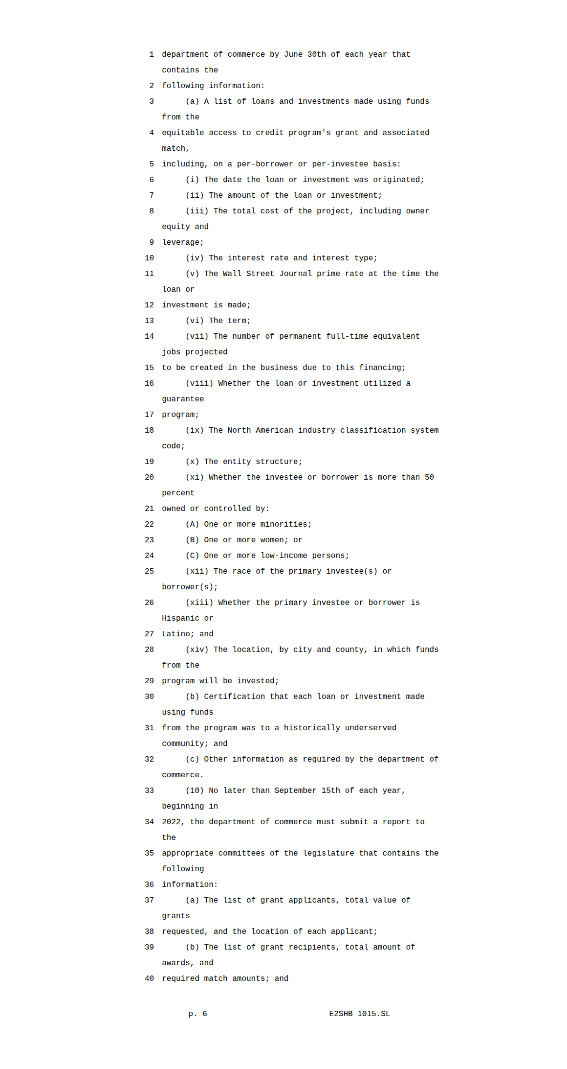department of commerce by June 30th of each year that contains the
following information:
(a) A list of loans and investments made using funds from the
equitable access to credit program's grant and associated match,
including, on a per-borrower or per-investee basis:
(i) The date the loan or investment was originated;
(ii) The amount of the loan or investment;
(iii) The total cost of the project, including owner equity and
leverage;
(iv) The interest rate and interest type;
(v) The Wall Street Journal prime rate at the time the loan or
investment is made;
(vi) The term;
(vii) The number of permanent full-time equivalent jobs projected
to be created in the business due to this financing;
(viii) Whether the loan or investment utilized a guarantee
program;
(ix) The North American industry classification system code;
(x) The entity structure;
(xi) Whether the investee or borrower is more than 50 percent
owned or controlled by:
(A) One or more minorities;
(B) One or more women; or
(C) One or more low-income persons;
(xii) The race of the primary investee(s) or borrower(s);
(xiii) Whether the primary investee or borrower is Hispanic or
Latino; and
(xiv) The location, by city and county, in which funds from the
program will be invested;
(b) Certification that each loan or investment made using funds
from the program was to a historically underserved community; and
(c) Other information as required by the department of commerce.
(10) No later than September 15th of each year, beginning in
2022, the department of commerce must submit a report to the
appropriate committees of the legislature that contains the following
information:
(a) The list of grant applicants, total value of grants
requested, and the location of each applicant;
(b) The list of grant recipients, total amount of awards, and
required match amounts; and
p. 6 E2SHB 1015.SL